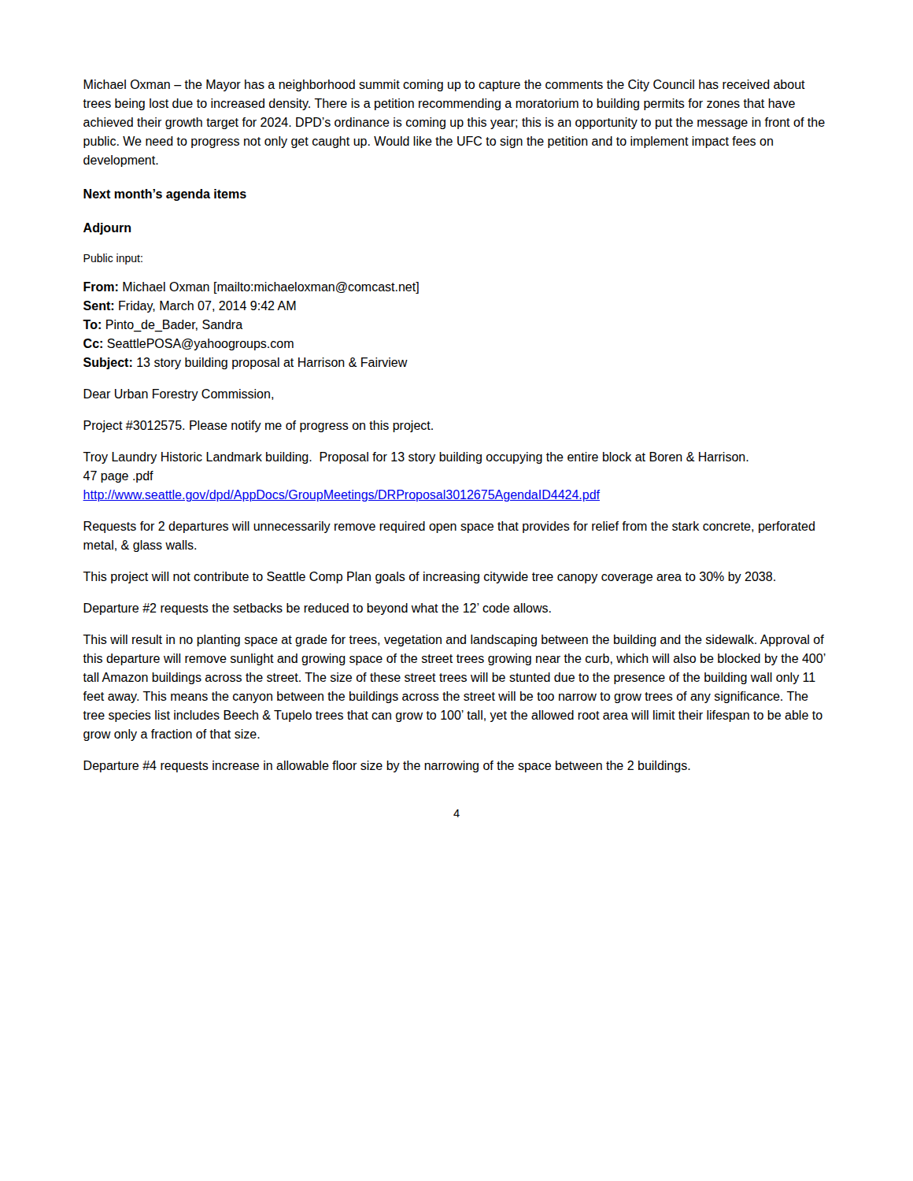Michael Oxman – the Mayor has a neighborhood summit coming up to capture the comments the City Council has received about trees being lost due to increased density. There is a petition recommending a moratorium to building permits for zones that have achieved their growth target for 2024. DPD’s ordinance is coming up this year; this is an opportunity to put the message in front of the public. We need to progress not only get caught up. Would like the UFC to sign the petition and to implement impact fees on development.
Next month’s agenda items
Adjourn
Public input:
From: Michael Oxman [mailto:michaeloxman@comcast.net]
Sent: Friday, March 07, 2014 9:42 AM
To: Pinto_de_Bader, Sandra
Cc: SeattlePOSA@yahoogroups.com
Subject: 13 story building proposal at Harrison & Fairview
Dear Urban Forestry Commission,
Project #3012575. Please notify me of progress on this project.
Troy Laundry Historic Landmark building. Proposal for 13 story building occupying the entire block at Boren & Harrison.
47 page .pdf
http://www.seattle.gov/dpd/AppDocs/GroupMeetings/DRProposal3012675AgendaID4424.pdf
Requests for 2 departures will unnecessarily remove required open space that provides for relief from the stark concrete, perforated metal, & glass walls.
This project will not contribute to Seattle Comp Plan goals of increasing citywide tree canopy coverage area to 30% by 2038.
Departure #2 requests the setbacks be reduced to beyond what the 12’ code allows.
This will result in no planting space at grade for trees, vegetation and landscaping between the building and the sidewalk. Approval of this departure will remove sunlight and growing space of the street trees growing near the curb, which will also be blocked by the 400’ tall Amazon buildings across the street. The size of these street trees will be stunted due to the presence of the building wall only 11 feet away. This means the canyon between the buildings across the street will be too narrow to grow trees of any significance. The tree species list includes Beech & Tupelo trees that can grow to 100’ tall, yet the allowed root area will limit their lifespan to be able to grow only a fraction of that size.
Departure #4 requests increase in allowable floor size by the narrowing of the space between the 2 buildings.
4